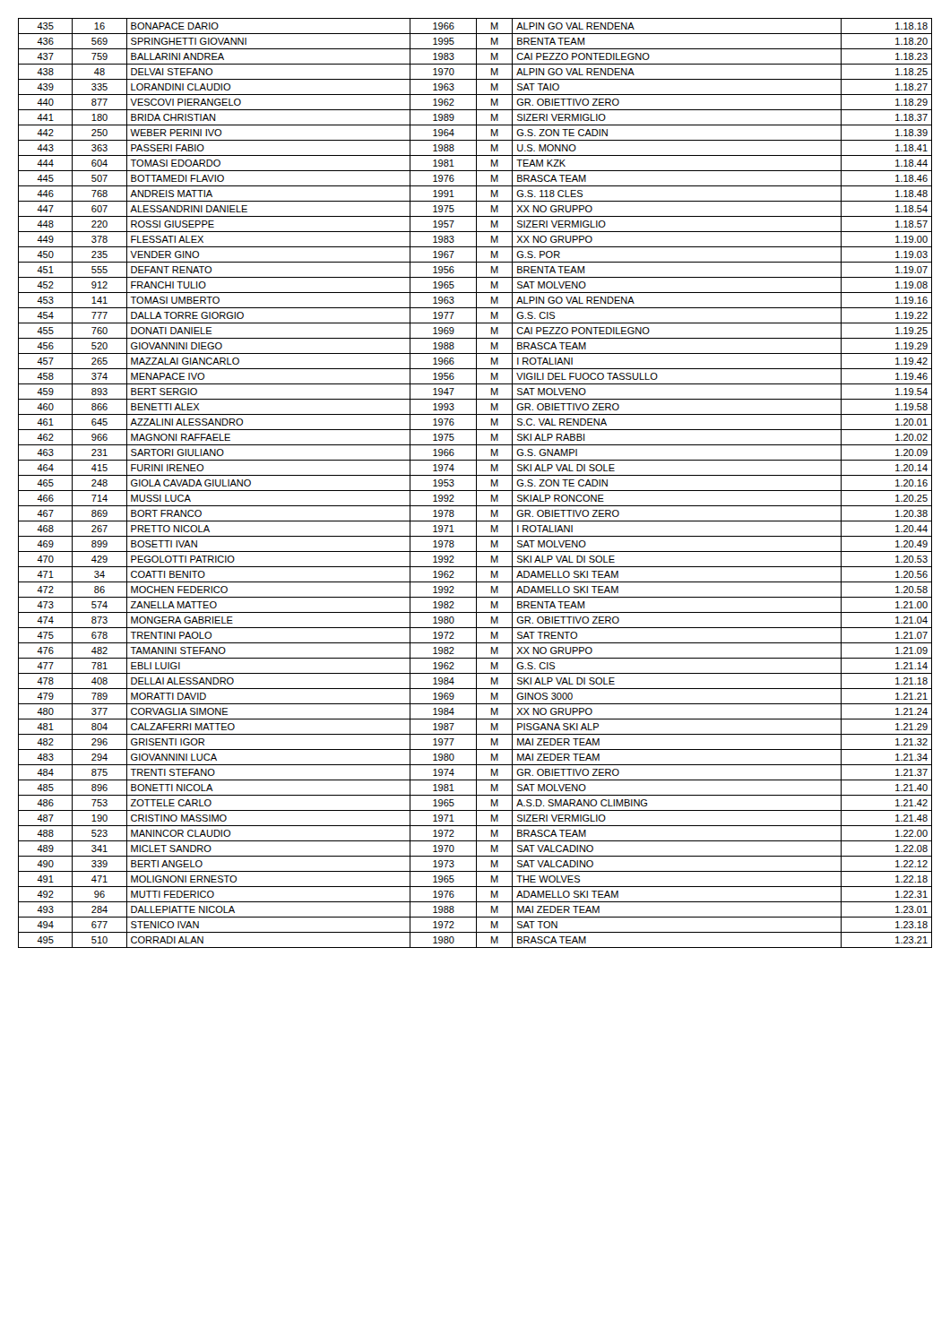| 435 | 16 | BONAPACE DARIO | 1966 | M | ALPIN GO VAL RENDENA | 1.18.18 |
| 436 | 569 | SPRINGHETTI GIOVANNI | 1995 | M | BRENTA TEAM | 1.18.20 |
| 437 | 759 | BALLARINI ANDREA | 1983 | M | CAI PEZZO PONTEDILEGNO | 1.18.23 |
| 438 | 48 | DELVAI STEFANO | 1970 | M | ALPIN GO VAL RENDENA | 1.18.25 |
| 439 | 335 | LORANDINI CLAUDIO | 1963 | M | SAT TAIO | 1.18.27 |
| 440 | 877 | VESCOVI PIERANGELO | 1962 | M | GR. OBIETTIVO ZERO | 1.18.29 |
| 441 | 180 | BRIDA CHRISTIAN | 1989 | M | SIZERI VERMIGLIO | 1.18.37 |
| 442 | 250 | WEBER PERINI IVO | 1964 | M | G.S. ZON TE CADIN | 1.18.39 |
| 443 | 363 | PASSERI FABIO | 1988 | M | U.S. MONNO | 1.18.41 |
| 444 | 604 | TOMASI EDOARDO | 1981 | M | TEAM KZK | 1.18.44 |
| 445 | 507 | BOTTAMEDI FLAVIO | 1976 | M | BRASCA TEAM | 1.18.46 |
| 446 | 768 | ANDREIS MATTIA | 1991 | M | G.S. 118 CLES | 1.18.48 |
| 447 | 607 | ALESSANDRINI DANIELE | 1975 | M | XX NO GRUPPO | 1.18.54 |
| 448 | 220 | ROSSI GIUSEPPE | 1957 | M | SIZERI VERMIGLIO | 1.18.57 |
| 449 | 378 | FLESSATI ALEX | 1983 | M | XX NO GRUPPO | 1.19.00 |
| 450 | 235 | VENDER GINO | 1967 | M | G.S. POR | 1.19.03 |
| 451 | 555 | DEFANT RENATO | 1956 | M | BRENTA TEAM | 1.19.07 |
| 452 | 912 | FRANCHI TULIO | 1965 | M | SAT MOLVENO | 1.19.08 |
| 453 | 141 | TOMASI UMBERTO | 1963 | M | ALPIN GO VAL RENDENA | 1.19.16 |
| 454 | 777 | DALLA TORRE GIORGIO | 1977 | M | G.S. CIS | 1.19.22 |
| 455 | 760 | DONATI DANIELE | 1969 | M | CAI PEZZO PONTEDILEGNO | 1.19.25 |
| 456 | 520 | GIOVANNINI DIEGO | 1988 | M | BRASCA TEAM | 1.19.29 |
| 457 | 265 | MAZZALAI GIANCARLO | 1966 | M | I ROTALIANI | 1.19.42 |
| 458 | 374 | MENAPACE IVO | 1956 | M | VIGILI DEL FUOCO TASSULLO | 1.19.46 |
| 459 | 893 | BERT SERGIO | 1947 | M | SAT MOLVENO | 1.19.54 |
| 460 | 866 | BENETTI ALEX | 1993 | M | GR. OBIETTIVO ZERO | 1.19.58 |
| 461 | 645 | AZZALINI ALESSANDRO | 1976 | M | S.C. VAL RENDENA | 1.20.01 |
| 462 | 966 | MAGNONI RAFFAELE | 1975 | M | SKI ALP RABBI | 1.20.02 |
| 463 | 231 | SARTORI GIULIANO | 1966 | M | G.S. GNAMPI | 1.20.09 |
| 464 | 415 | FURINI IRENEO | 1974 | M | SKI ALP VAL DI SOLE | 1.20.14 |
| 465 | 248 | GIOLA CAVADA GIULIANO | 1953 | M | G.S. ZON TE CADIN | 1.20.16 |
| 466 | 714 | MUSSI LUCA | 1992 | M | SKIALP RONCONE | 1.20.25 |
| 467 | 869 | BORT FRANCO | 1978 | M | GR. OBIETTIVO ZERO | 1.20.38 |
| 468 | 267 | PRETTO NICOLA | 1971 | M | I ROTALIANI | 1.20.44 |
| 469 | 899 | BOSETTI IVAN | 1978 | M | SAT MOLVENO | 1.20.49 |
| 470 | 429 | PEGOLOTTI PATRICIO | 1992 | M | SKI ALP VAL DI SOLE | 1.20.53 |
| 471 | 34 | COATTI BENITO | 1962 | M | ADAMELLO SKI TEAM | 1.20.56 |
| 472 | 86 | MOCHEN FEDERICO | 1992 | M | ADAMELLO SKI TEAM | 1.20.58 |
| 473 | 574 | ZANELLA MATTEO | 1982 | M | BRENTA TEAM | 1.21.00 |
| 474 | 873 | MONGERA GABRIELE | 1980 | M | GR. OBIETTIVO ZERO | 1.21.04 |
| 475 | 678 | TRENTINI PAOLO | 1972 | M | SAT TRENTO | 1.21.07 |
| 476 | 482 | TAMANINI STEFANO | 1982 | M | XX NO GRUPPO | 1.21.09 |
| 477 | 781 | EBLI LUIGI | 1962 | M | G.S. CIS | 1.21.14 |
| 478 | 408 | DELLAI ALESSANDRO | 1984 | M | SKI ALP VAL DI SOLE | 1.21.18 |
| 479 | 789 | MORATTI DAVID | 1969 | M | GINOS 3000 | 1.21.21 |
| 480 | 377 | CORVAGLIA SIMONE | 1984 | M | XX NO GRUPPO | 1.21.24 |
| 481 | 804 | CALZAFERRI MATTEO | 1987 | M | PISGANA SKI ALP | 1.21.29 |
| 482 | 296 | GRISENTI IGOR | 1977 | M | MAI ZEDER TEAM | 1.21.32 |
| 483 | 294 | GIOVANNINI LUCA | 1980 | M | MAI ZEDER TEAM | 1.21.34 |
| 484 | 875 | TRENTI STEFANO | 1974 | M | GR. OBIETTIVO ZERO | 1.21.37 |
| 485 | 896 | BONETTI NICOLA | 1981 | M | SAT MOLVENO | 1.21.40 |
| 486 | 753 | ZOTTELE CARLO | 1965 | M | A.S.D. SMARANO CLIMBING | 1.21.42 |
| 487 | 190 | CRISTINO MASSIMO | 1971 | M | SIZERI VERMIGLIO | 1.21.48 |
| 488 | 523 | MANINCOR CLAUDIO | 1972 | M | BRASCA TEAM | 1.22.00 |
| 489 | 341 | MICLET SANDRO | 1970 | M | SAT VALCADINO | 1.22.08 |
| 490 | 339 | BERTI ANGELO | 1973 | M | SAT VALCADINO | 1.22.12 |
| 491 | 471 | MOLIGNONI ERNESTO | 1965 | M | THE WOLVES | 1.22.18 |
| 492 | 96 | MUTTI FEDERICO | 1976 | M | ADAMELLO SKI TEAM | 1.22.31 |
| 493 | 284 | DALLEPIATTE NICOLA | 1988 | M | MAI ZEDER TEAM | 1.23.01 |
| 494 | 677 | STENICO IVAN | 1972 | M | SAT TON | 1.23.18 |
| 495 | 510 | CORRADI ALAN | 1980 | M | BRASCA TEAM | 1.23.21 |